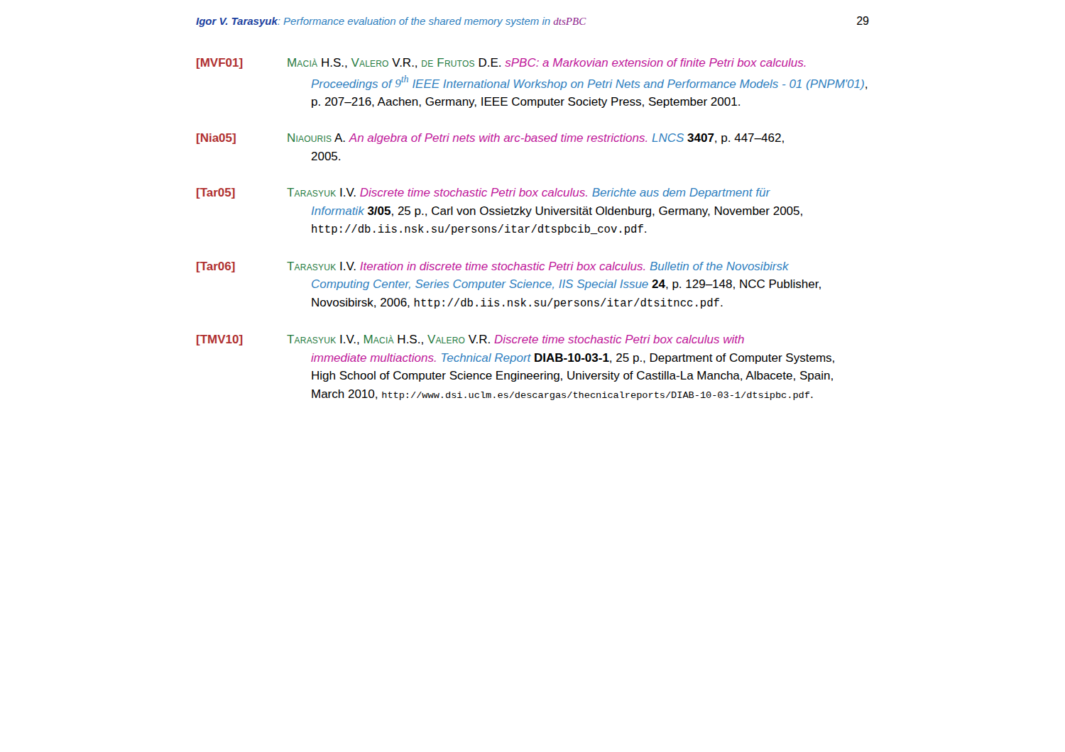Igor V. Tarasyuk: Performance evaluation of the shared memory system in dtsPBC
29
[MVF01] Macià H.S., Valero V.R., de Frutos D.E. sPBC: a Markovian extension of finite Petri box calculus. Proceedings of 9th IEEE International Workshop on Petri Nets and Performance Models - 01 (PNPM'01), p. 207–216, Aachen, Germany, IEEE Computer Society Press, September 2001.
[Nia05] Niaouris A. An algebra of Petri nets with arc-based time restrictions. LNCS 3407, p. 447–462, 2005.
[Tar05] Tarasyuk I.V. Discrete time stochastic Petri box calculus. Berichte aus dem Department für Informatik 3/05, 25 p., Carl von Ossietzky Universität Oldenburg, Germany, November 2005, http://db.iis.nsk.su/persons/itar/dtspbcib_cov.pdf.
[Tar06] Tarasyuk I.V. Iteration in discrete time stochastic Petri box calculus. Bulletin of the Novosibirsk Computing Center, Series Computer Science, IIS Special Issue 24, p. 129–148, NCC Publisher, Novosibirsk, 2006, http://db.iis.nsk.su/persons/itar/dtsitncc.pdf.
[TMV10] Tarasyuk I.V., Macià H.S., Valero V.R. Discrete time stochastic Petri box calculus with immediate multiactions. Technical Report DIAB-10-03-1, 25 p., Department of Computer Systems, High School of Computer Science Engineering, University of Castilla-La Mancha, Albacete, Spain, March 2010, http://www.dsi.uclm.es/descargas/thecnicalreports/DIAB-10-03-1/dtsipbc.pdf.